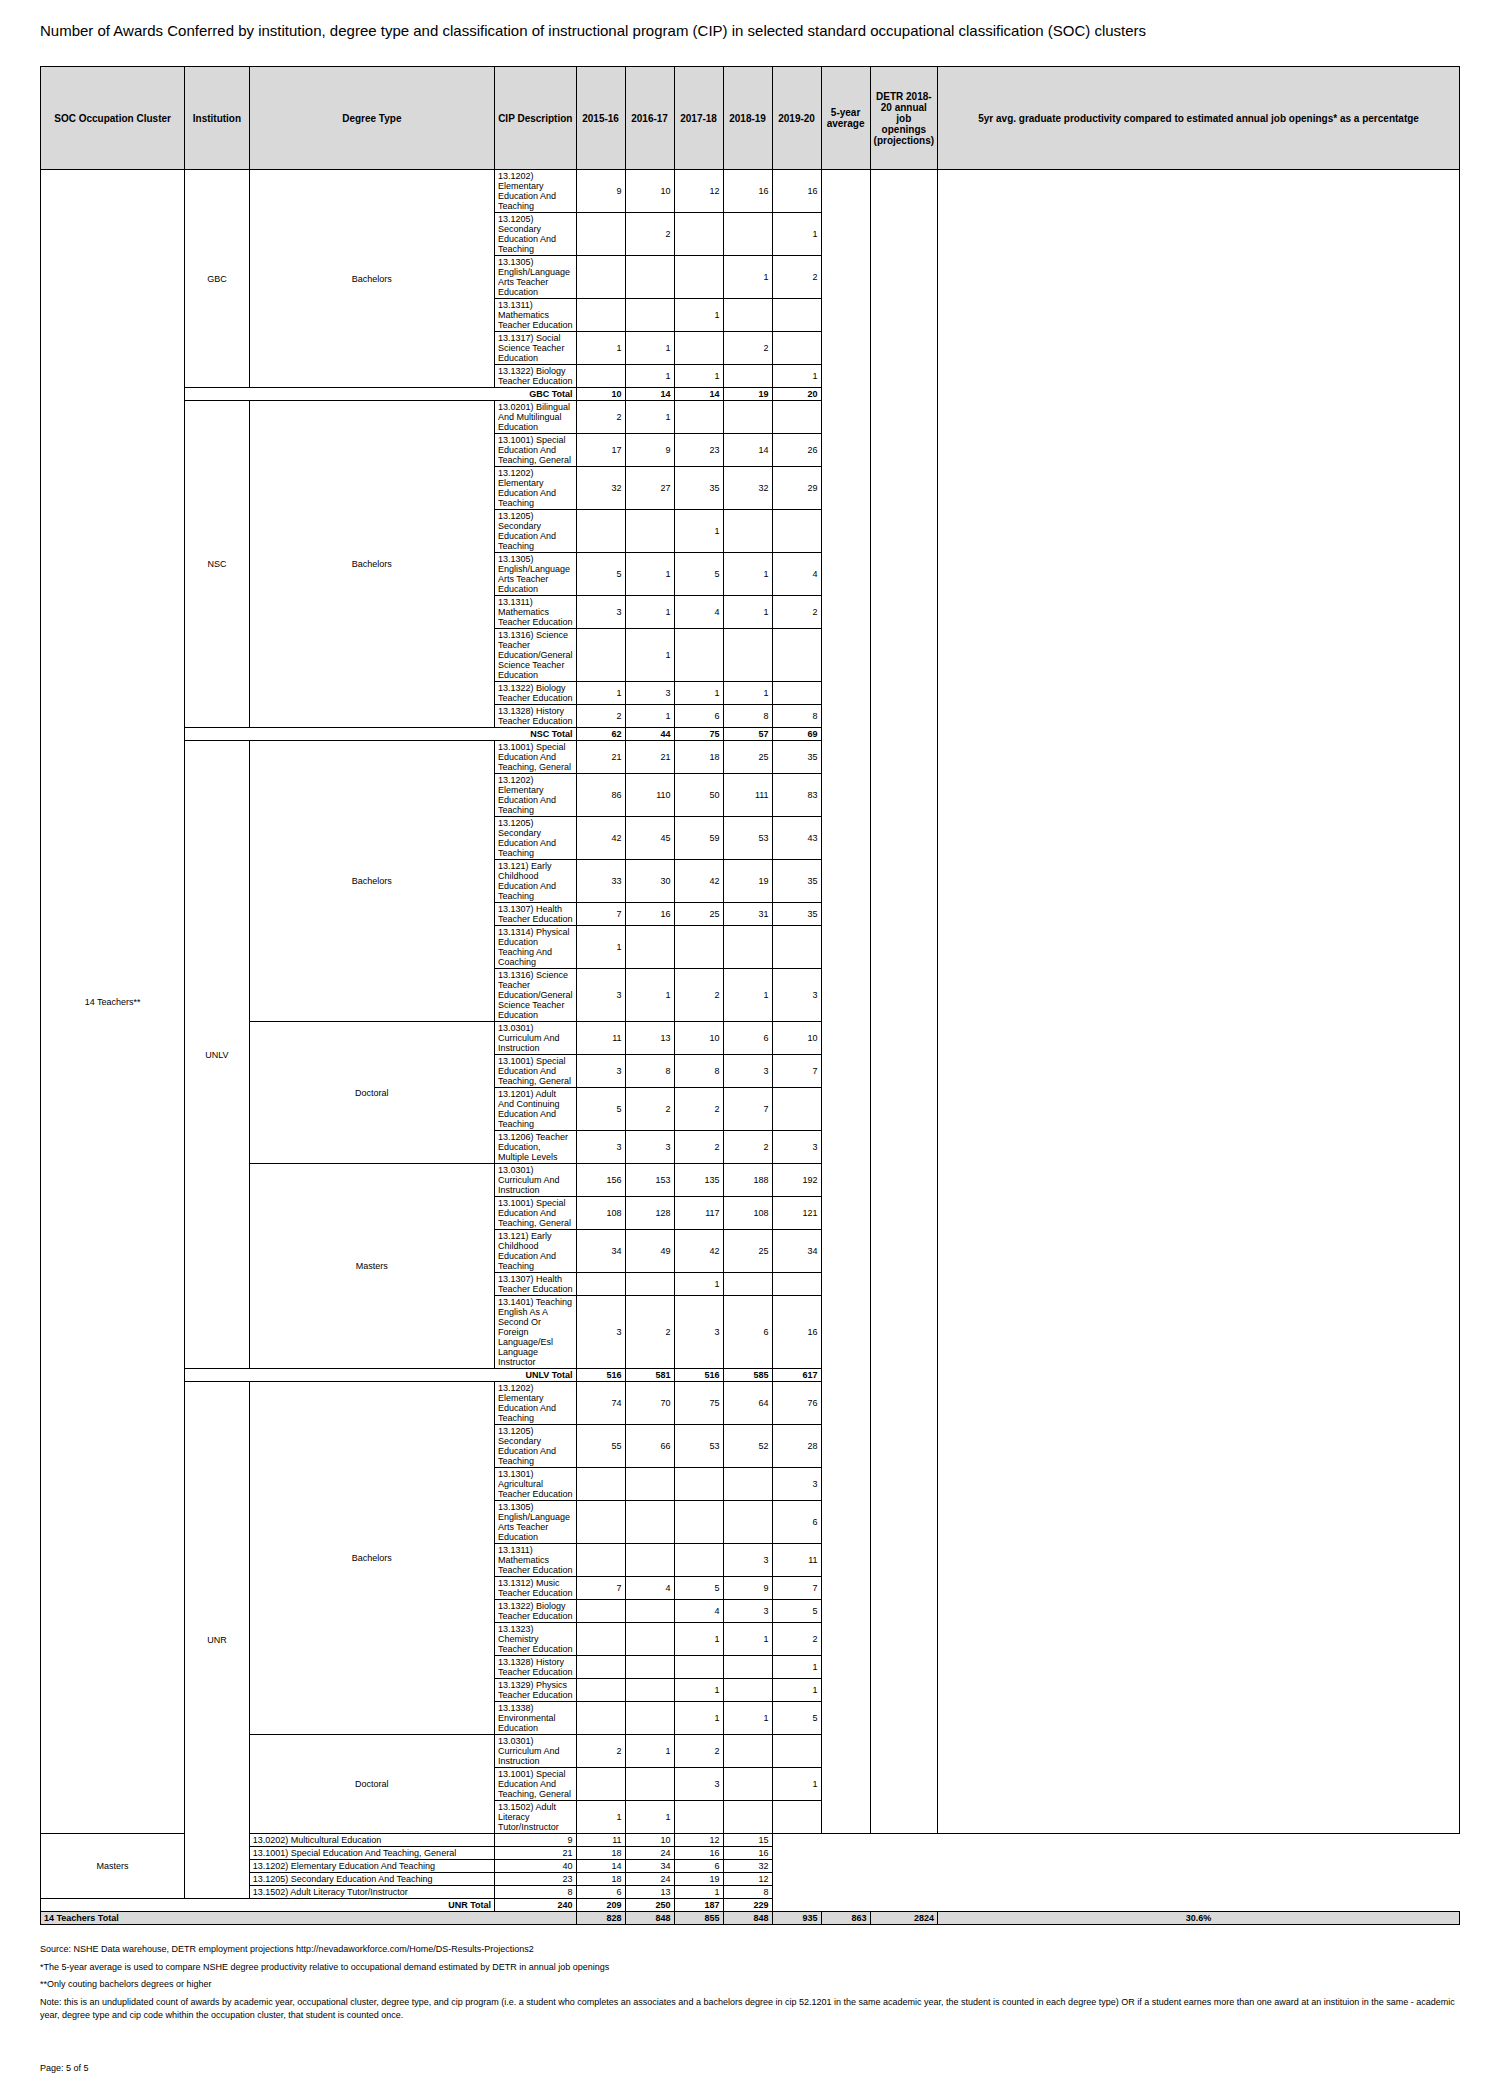Number of Awards Conferred by institution, degree type and classification of instructional program (CIP) in selected standard occupational classification (SOC) clusters
| SOC Occupation Cluster | Institution | Degree Type | CIP Description | 2015-16 | 2016-17 | 2017-18 | 2018-19 | 2019-20 | 5-year average | DETR 2018-20 annual job openings (projections) | 5yr avg. graduate productivity compared to estimated annual job openings* as a percentatge |
| --- | --- | --- | --- | --- | --- | --- | --- | --- | --- | --- | --- |
| 14 Teachers** | GBC | Bachelors | 13.1202) Elementary Education And Teaching | 9 | 10 | 12 | 16 | 16 | | | |
| 13.1205) Secondary Education And Teaching | | 2 | | | 1 |
| 13.1305) English/Language Arts Teacher Education | | | | 1 | 2 |
| 13.1311) Mathematics Teacher Education | | | 1 | | |
| 13.1317) Social Science Teacher Education | 1 | 1 | | 2 | |
| 13.1322) Biology Teacher Education | | 1 | 1 | | 1 |
| GBC Total | 10 | 14 | 14 | 19 | 20 |
| NSC | Bachelors | 13.0201) Bilingual And Multilingual Education | 2 | 1 | | | |
| 13.1001) Special Education And Teaching, General | 17 | 9 | 23 | 14 | 26 |
| 13.1202) Elementary Education And Teaching | 32 | 27 | 35 | 32 | 29 |
| 13.1205) Secondary Education And Teaching | | | 1 | | |
| 13.1305) English/Language Arts Teacher Education | 5 | 1 | 5 | 1 | 4 |
| 13.1311) Mathematics Teacher Education | 3 | 1 | 4 | 1 | 2 |
| 13.1316) Science Teacher Education/General Science Teacher Education | | 1 | | | |
| 13.1322) Biology Teacher Education | 1 | 3 | 1 | 1 | |
| 13.1328) History Teacher Education | 2 | 1 | 6 | 8 | 8 |
| NSC Total | 62 | 44 | 75 | 57 | 69 |
| UNLV | Bachelors | 13.1001) Special Education And Teaching, General | 21 | 21 | 18 | 25 | 35 |
| 13.1202) Elementary Education And Teaching | 86 | 110 | 50 | 111 | 83 |
| 13.1205) Secondary Education And Teaching | 42 | 45 | 59 | 53 | 43 |
| 13.121) Early Childhood Education And Teaching | 33 | 30 | 42 | 19 | 35 |
| 13.1307) Health Teacher Education | 7 | 16 | 25 | 31 | 35 |
| 13.1314) Physical Education Teaching And Coaching | 1 | | | | |
| 13.1316) Science Teacher Education/General Science Teacher Education | 3 | 1 | 2 | 1 | 3 |
| Doctoral | 13.0301) Curriculum And Instruction | 11 | 13 | 10 | 6 | 10 |
| 13.1001) Special Education And Teaching, General | 3 | 8 | 8 | 3 | 7 |
| 13.1201) Adult And Continuing Education And Teaching | 5 | 2 | 2 | 7 | |
| 13.1206) Teacher Education, Multiple Levels | 3 | 3 | 2 | 2 | 3 |
| Masters | 13.0301) Curriculum And Instruction | 156 | 153 | 135 | 188 | 192 |
| 13.1001) Special Education And Teaching, General | 108 | 128 | 117 | 108 | 121 |
| 13.121) Early Childhood Education And Teaching | 34 | 49 | 42 | 25 | 34 |
| 13.1307) Health Teacher Education | | | 1 | | |
| 13.1401) Teaching English As A Second Or Foreign Language/Esl Language Instructor | 3 | 2 | 3 | 6 | 16 |
| UNLV Total | 516 | 581 | 516 | 585 | 617 |
| UNR | Bachelors | 13.1202) Elementary Education And Teaching | 74 | 70 | 75 | 64 | 76 |
| 13.1205) Secondary Education And Teaching | 55 | 66 | 53 | 52 | 28 |
| 13.1301) Agricultural Teacher Education | | | | | 3 |
| 13.1305) English/Language Arts Teacher Education | | | | | 6 |
| 13.1311) Mathematics Teacher Education | | | | 3 | 11 |
| 13.1312) Music Teacher Education | 7 | 4 | 5 | 9 | 7 |
| 13.1322) Biology Teacher Education | | | 4 | 3 | 5 |
| 13.1323) Chemistry Teacher Education | | | 1 | 1 | 2 |
| 13.1328) History Teacher Education | | | | | 1 |
| 13.1329) Physics Teacher Education | | | 1 | | 1 |
| 13.1338) Environmental Education | | | 1 | 1 | 5 |
| Doctoral | 13.0301) Curriculum And Instruction | 2 | 1 | 2 | | |
| 13.1001) Special Education And Teaching, General | | | 3 | | 1 |
| 13.1502) Adult Literacy Tutor/Instructor | 1 | 1 | | | |
| Masters | 13.0202) Multicultural Education | 9 | 11 | 10 | 12 | 15 |
| 13.1001) Special Education And Teaching, General | 21 | 18 | 24 | 16 | 16 |
| 13.1202) Elementary Education And Teaching | 40 | 14 | 34 | 6 | 32 |
| 13.1205) Secondary Education And Teaching | 23 | 18 | 24 | 19 | 12 |
| 13.1502) Adult Literacy Tutor/Instructor | 8 | 6 | 13 | 1 | 8 |
| UNR Total | 240 | 209 | 250 | 187 | 229 |
| 14 Teachers Total | 828 | 848 | 855 | 848 | 935 | 863 | 2824 | 30.6% |
Source: NSHE Data warehouse, DETR employment projections http://nevadaworkforce.com/Home/DS-Results-Projections2
*The 5-year average is used to compare NSHE degree productivity relative to occupational demand estimated by DETR in annual job openings
**Only couting bachelors degrees or higher
Note: this is an unduplidated count of awards by academic year, occupational cluster, degree type, and cip program (i.e. a student who completes an associates and a bachelors degree in cip 52.1201 in the same academic year, the student is counted in each degree type) OR if a student earnes more than one award at an instituion in the same - academic year, degree type and cip code whithin the occupation cluster, that student is counted once.
Page: 5 of 5